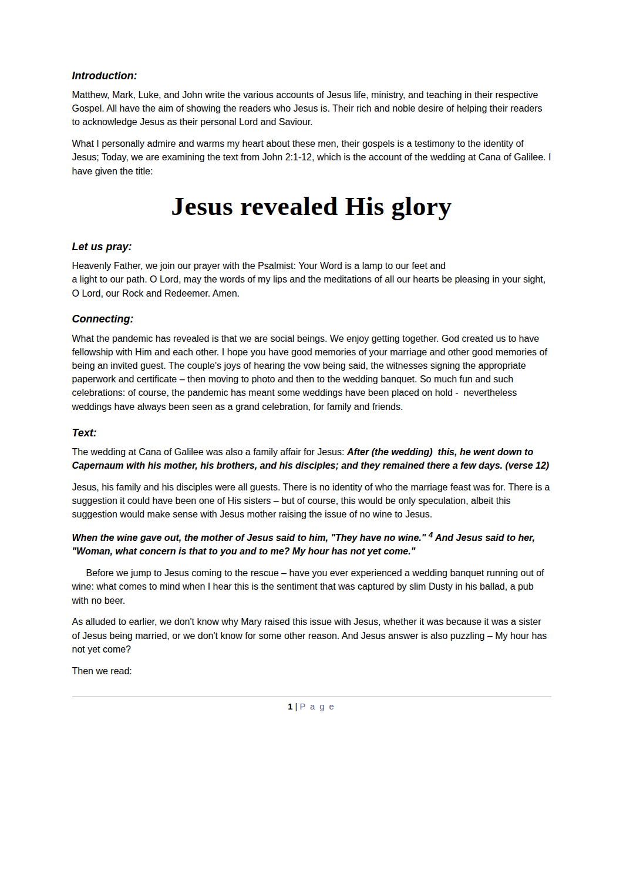Introduction:
Matthew, Mark, Luke, and John write the various accounts of Jesus life, ministry, and teaching in their respective Gospel. All have the aim of showing the readers who Jesus is. Their rich and noble desire of helping their readers to acknowledge Jesus as their personal Lord and Saviour.
What I personally admire and warms my heart about these men, their gospels is a testimony to the identity of Jesus; Today, we are examining the text from John 2:1-12, which is the account of the wedding at Cana of Galilee. I have given the title:
Jesus revealed His glory
Let us pray:
Heavenly Father, we join our prayer with the Psalmist: Your Word is a lamp to our feet and
a light to our path. O Lord, may the words of my lips and the meditations of all our hearts be pleasing in your sight, O Lord, our Rock and Redeemer. Amen.
Connecting:
What the pandemic has revealed is that we are social beings. We enjoy getting together. God created us to have fellowship with Him and each other. I hope you have good memories of your marriage and other good memories of being an invited guest. The couple's joys of hearing the vow being said, the witnesses signing the appropriate paperwork and certificate – then moving to photo and then to the wedding banquet. So much fun and such celebrations: of course, the pandemic has meant some weddings have been placed on hold - nevertheless weddings have always been seen as a grand celebration, for family and friends.
Text:
The wedding at Cana of Galilee was also a family affair for Jesus: After (the wedding) this, he went down to Capernaum with his mother, his brothers, and his disciples; and they remained there a few days. (verse 12)
Jesus, his family and his disciples were all guests. There is no identity of who the marriage feast was for. There is a suggestion it could have been one of His sisters – but of course, this would be only speculation, albeit this suggestion would make sense with Jesus mother raising the issue of no wine to Jesus.
When the wine gave out, the mother of Jesus said to him, "They have no wine." 4 And Jesus said to her, "Woman, what concern is that to you and to me? My hour has not yet come."
Before we jump to Jesus coming to the rescue – have you ever experienced a wedding banquet running out of wine: what comes to mind when I hear this is the sentiment that was captured by slim Dusty in his ballad, a pub with no beer.
As alluded to earlier, we don't know why Mary raised this issue with Jesus, whether it was because it was a sister of Jesus being married, or we don't know for some other reason. And Jesus answer is also puzzling – My hour has not yet come?
Then we read:
1 | P a g e